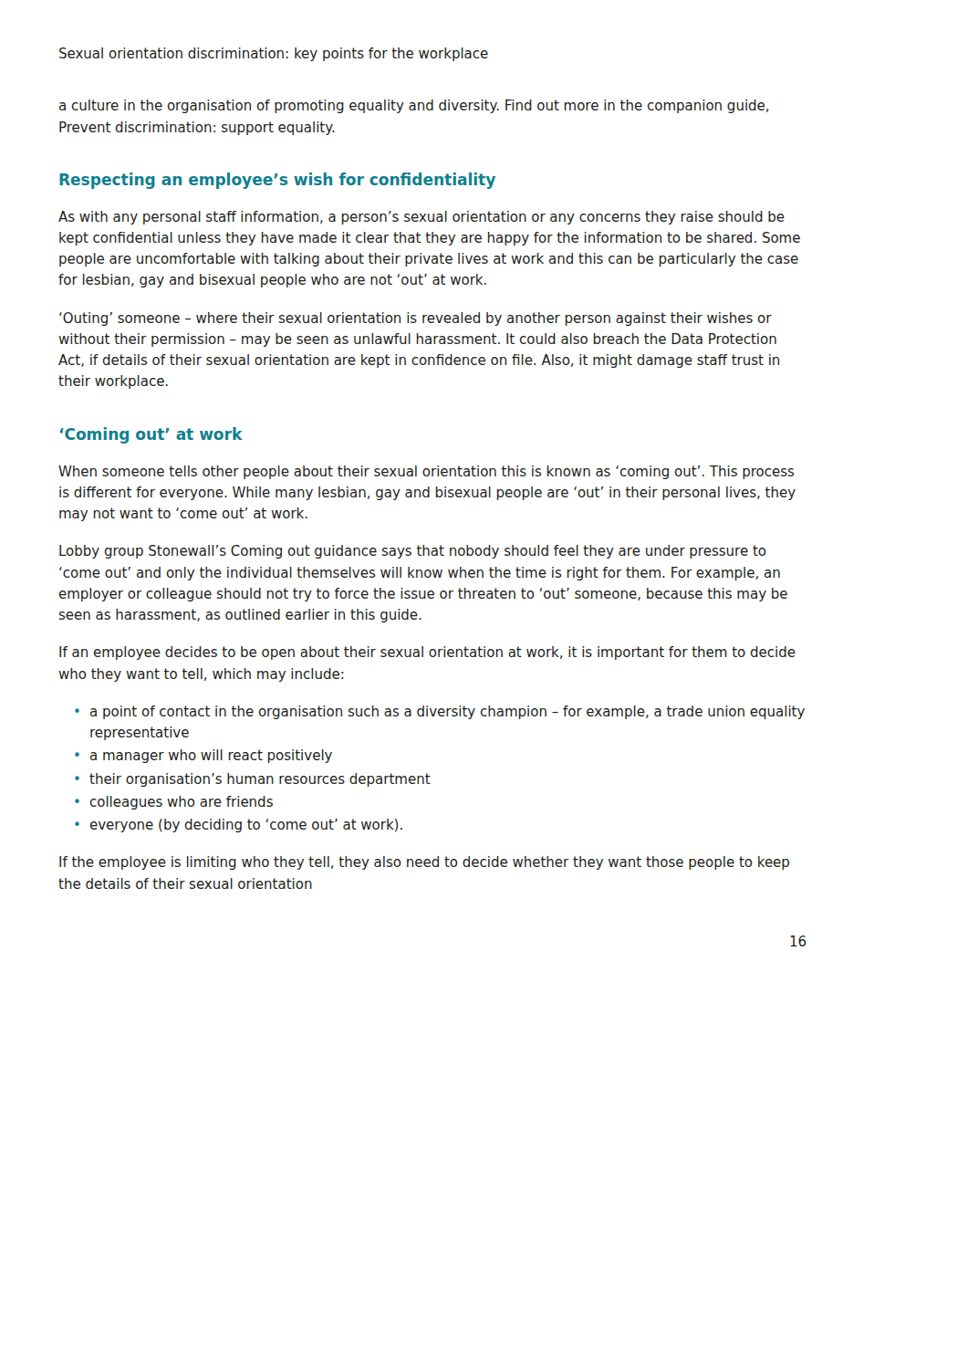Sexual orientation discrimination: key points for the workplace
a culture in the organisation of promoting equality and diversity. Find out more in the companion guide, Prevent discrimination: support equality.
Respecting an employee’s wish for confidentiality
As with any personal staff information, a person’s sexual orientation or any concerns they raise should be kept confidential unless they have made it clear that they are happy for the information to be shared. Some people are uncomfortable with talking about their private lives at work and this can be particularly the case for lesbian, gay and bisexual people who are not ‘out’ at work.
‘Outing’ someone – where their sexual orientation is revealed by another person against their wishes or without their permission – may be seen as unlawful harassment. It could also breach the Data Protection Act, if details of their sexual orientation are kept in confidence on file. Also, it might damage staff trust in their workplace.
‘Coming out’ at work
When someone tells other people about their sexual orientation this is known as ‘coming out’. This process is different for everyone. While many lesbian, gay and bisexual people are ‘out’ in their personal lives, they may not want to ‘come out’ at work.
Lobby group Stonewall’s Coming out guidance says that nobody should feel they are under pressure to ‘come out’ and only the individual themselves will know when the time is right for them. For example, an employer or colleague should not try to force the issue or threaten to ‘out’ someone, because this may be seen as harassment, as outlined earlier in this guide.
If an employee decides to be open about their sexual orientation at work, it is important for them to decide who they want to tell, which may include:
a point of contact in the organisation such as a diversity champion – for example, a trade union equality representative
a manager who will react positively
their organisation’s human resources department
colleagues who are friends
everyone (by deciding to ‘come out’ at work).
If the employee is limiting who they tell, they also need to decide whether they want those people to keep the details of their sexual orientation
16